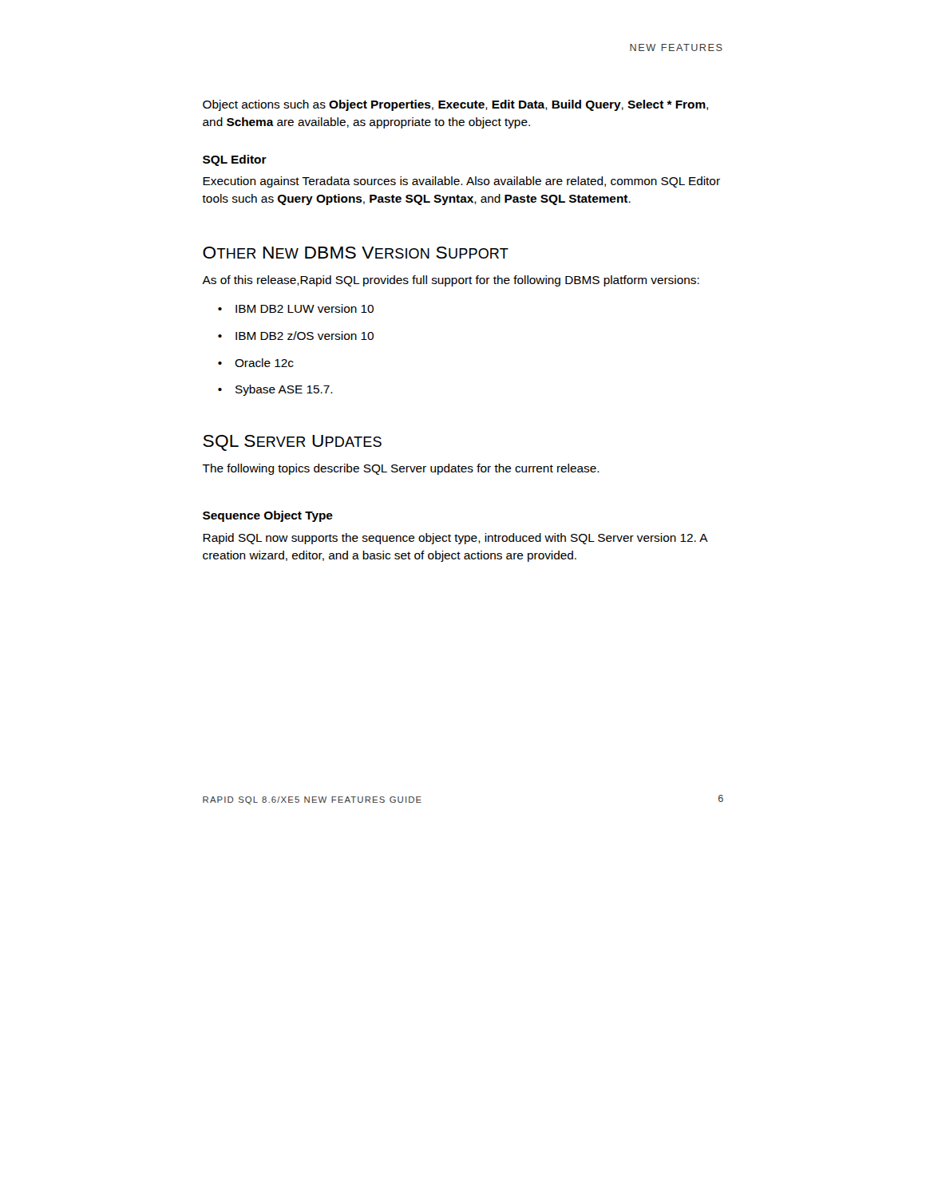NEW FEATURES
Object actions such as Object Properties, Execute, Edit Data, Build Query, Select * From, and Schema are available, as appropriate to the object type.
SQL Editor
Execution against Teradata sources is available. Also available are related, common SQL Editor tools such as Query Options, Paste SQL Syntax, and Paste SQL Statement.
OTHER NEW DBMS VERSION SUPPORT
As of this release,Rapid SQL provides full support for the following DBMS platform versions:
IBM DB2 LUW version 10
IBM DB2 z/OS version 10
Oracle 12c
Sybase ASE 15.7.
SQL SERVER UPDATES
The following topics describe SQL Server updates for the current release.
Sequence Object Type
Rapid SQL now supports the sequence object type, introduced with SQL Server version 12. A creation wizard, editor, and a basic set of object actions are provided.
RAPID SQL 8.6/XE5 NEW FEATURES GUIDE
6